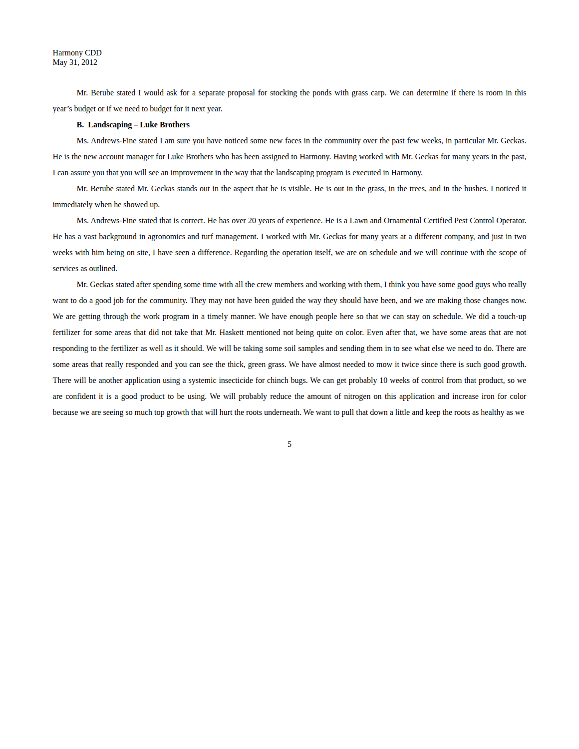Harmony CDD
May 31, 2012
Mr. Berube stated I would ask for a separate proposal for stocking the ponds with grass carp. We can determine if there is room in this year’s budget or if we need to budget for it next year.
B. Landscaping – Luke Brothers
Ms. Andrews-Fine stated I am sure you have noticed some new faces in the community over the past few weeks, in particular Mr. Geckas. He is the new account manager for Luke Brothers who has been assigned to Harmony. Having worked with Mr. Geckas for many years in the past, I can assure you that you will see an improvement in the way that the landscaping program is executed in Harmony.
Mr. Berube stated Mr. Geckas stands out in the aspect that he is visible. He is out in the grass, in the trees, and in the bushes. I noticed it immediately when he showed up.
Ms. Andrews-Fine stated that is correct. He has over 20 years of experience. He is a Lawn and Ornamental Certified Pest Control Operator. He has a vast background in agronomics and turf management. I worked with Mr. Geckas for many years at a different company, and just in two weeks with him being on site, I have seen a difference. Regarding the operation itself, we are on schedule and we will continue with the scope of services as outlined.
Mr. Geckas stated after spending some time with all the crew members and working with them, I think you have some good guys who really want to do a good job for the community. They may not have been guided the way they should have been, and we are making those changes now. We are getting through the work program in a timely manner. We have enough people here so that we can stay on schedule. We did a touch-up fertilizer for some areas that did not take that Mr. Haskett mentioned not being quite on color. Even after that, we have some areas that are not responding to the fertilizer as well as it should. We will be taking some soil samples and sending them in to see what else we need to do. There are some areas that really responded and you can see the thick, green grass. We have almost needed to mow it twice since there is such good growth. There will be another application using a systemic insecticide for chinch bugs. We can get probably 10 weeks of control from that product, so we are confident it is a good product to be using. We will probably reduce the amount of nitrogen on this application and increase iron for color because we are seeing so much top growth that will hurt the roots underneath. We want to pull that down a little and keep the roots as healthy as we
5